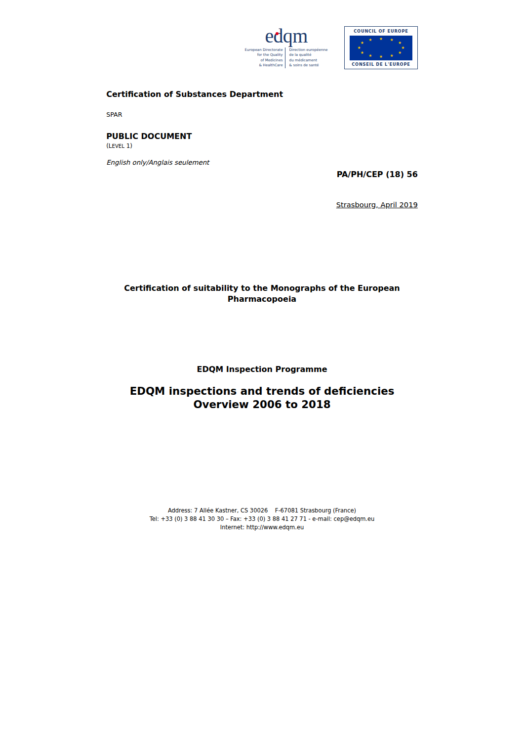edqm
European Directorate
for the Quality
of Medicines
& HealthCare
Direction européenne
de la qualité
du médicament
& soins de santé
COUNCIL OF EUROPE
★ ★ ★ ★ ★ ★ ★ ★ ★ ★ ★ ★
CONSEIL DE L'EUROPE
Certification of Substances Department
SPAR
PUBLIC DOCUMENT
(LEVEL 1)
English only/Anglais seulement
PA/PH/CEP (18) 56
Strasbourg, April 2019
Certification of suitability to the Monographs of the European Pharmacopoeia
EDQM Inspection Programme
EDQM inspections and trends of deficiencies
Overview 2006 to 2018
Address: 7 Allée Kastner, CS 30026 F-67081 Strasbourg (France)
Tel: +33 (0) 3 88 41 30 30 – Fax: +33 (0) 3 88 41 27 71 - e-mail: cep@edqm.eu
Internet: http://www.edqm.eu